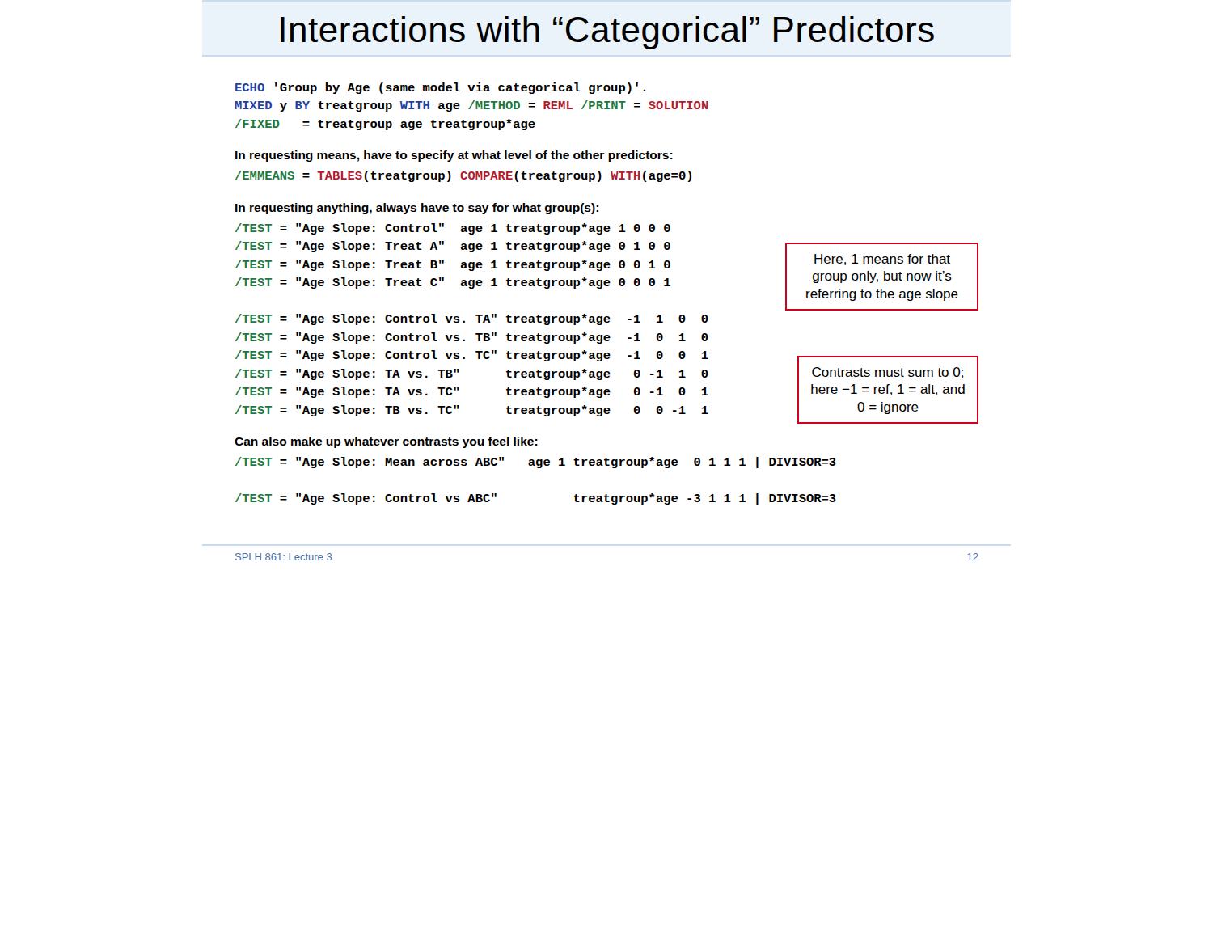Interactions with “Categorical” Predictors
ECHO 'Group by Age (same model via categorical group)'.
MIXED y BY treatgroup WITH age /METHOD = REML /PRINT = SOLUTION
/FIXED   = treatgroup age treatgroup*age
In requesting means, have to specify at what level of the other predictors:
/EMMEANS = TABLES(treatgroup) COMPARE(treatgroup) WITH(age=0)
In requesting anything, always have to say for what group(s):
/TEST = "Age Slope: Control"  age 1 treatgroup*age 1 0 0 0
/TEST = "Age Slope: Treat A"  age 1 treatgroup*age 0 1 0 0
/TEST = "Age Slope: Treat B"  age 1 treatgroup*age 0 0 1 0
/TEST = "Age Slope: Treat C"  age 1 treatgroup*age 0 0 0 1

/TEST = "Age Slope: Control vs. TA" treatgroup*age  -1  1  0  0
/TEST = "Age Slope: Control vs. TB" treatgroup*age  -1  0  1  0
/TEST = "Age Slope: Control vs. TC" treatgroup*age  -1  0  0  1
/TEST = "Age Slope: TA vs. TB"      treatgroup*age   0 -1  1  0
/TEST = "Age Slope: TA vs. TC"      treatgroup*age   0 -1  0  1
/TEST = "Age Slope: TB vs. TC"      treatgroup*age   0  0 -1  1
Can also make up whatever contrasts you feel like:
/TEST = "Age Slope: Mean across ABC"   age 1 treatgroup*age  0 1 1 1 | DIVISOR=3

/TEST = "Age Slope: Control vs ABC"          treatgroup*age -3 1 1 1 | DIVISOR=3
Here, 1 means for that group only, but now it’s referring to the age slope
Contrasts must sum to 0; here −1 = ref, 1 = alt, and 0 = ignore
SPLH 861: Lecture 3 12